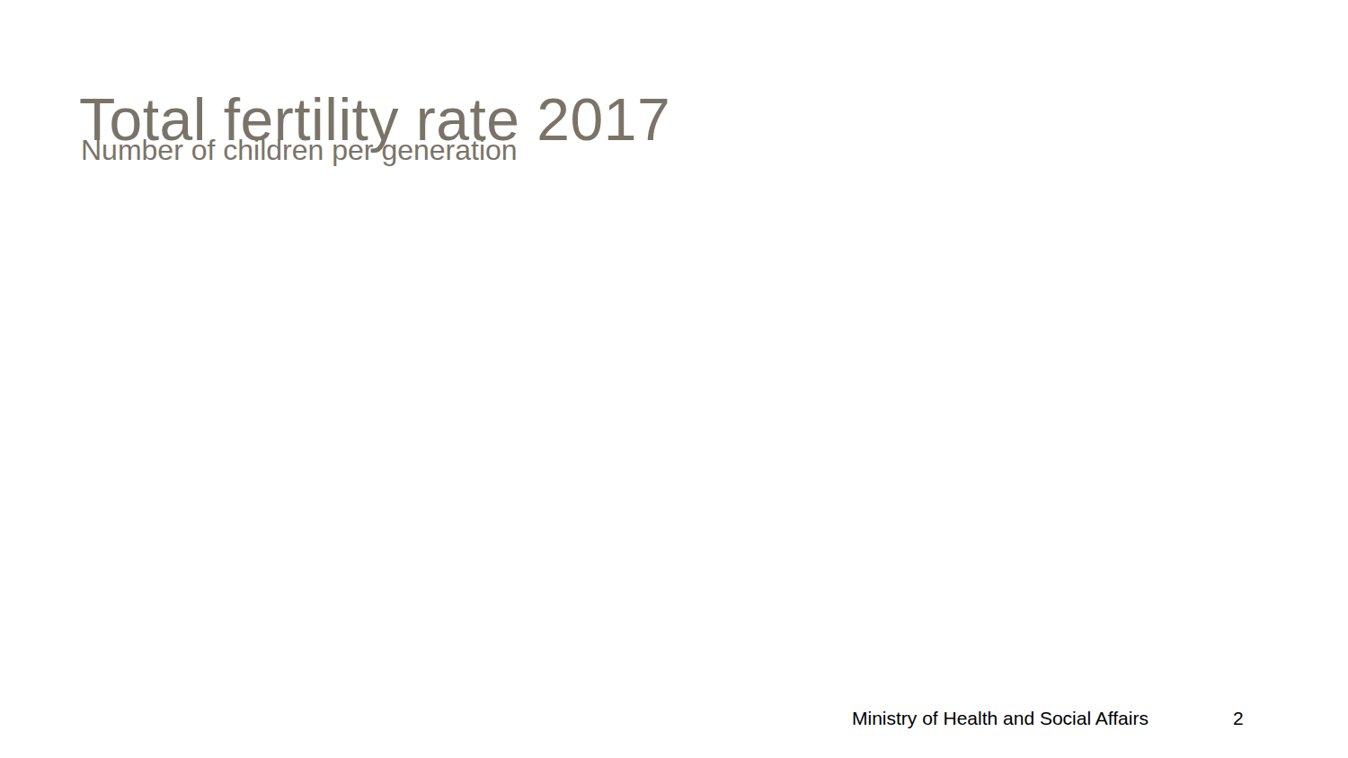Total fertility rate 2017
Number of children per generation
Ministry of Health and Social Affairs
2